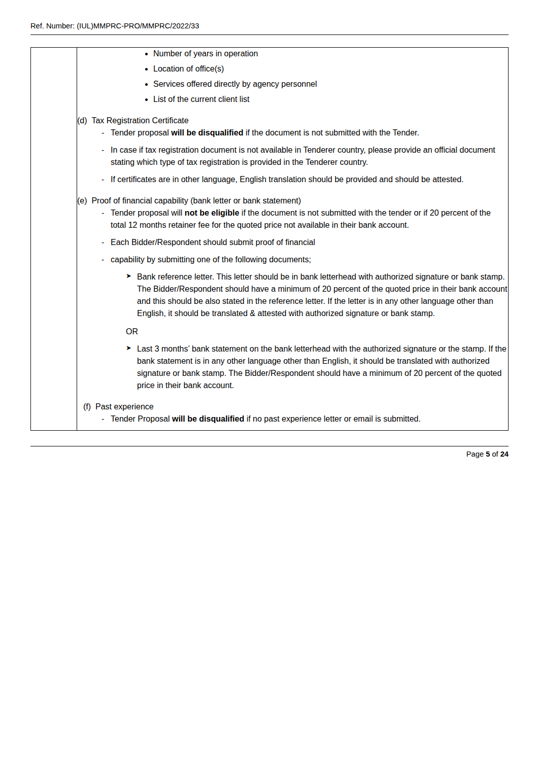Ref. Number: (IUL)MMPRC-PRO/MMPRC/2022/33
| | Number of years in operation Location of office(s) Services offered directly by agency personnel List of the current client list (d) Tax Registration Certificate Tender proposal will be disqualified if the document is not submitted with the Tender. In case if tax registration document is not available in Tenderer country, please provide an official document stating which type of tax registration is provided in the Tenderer country. If certificates are in other language, English translation should be provided and should be attested. (e) Proof of financial capability (bank letter or bank statement) Tender proposal will not be eligible if the document is not submitted with the tender or if 20 percent of the total 12 months retainer fee for the quoted price not available in their bank account. Each Bidder/Respondent should submit proof of financial capability by submitting one of the following documents; Bank reference letter. This letter should be in bank letterhead with authorized signature or bank stamp. The Bidder/Respondent should have a minimum of 20 percent of the quoted price in their bank account and this should be also stated in the reference letter. If the letter is in any other language other than English, it should be translated & attested with authorized signature or bank stamp. OR Last 3 months’ bank statement on the bank letterhead with the authorized signature or the stamp. If the bank statement is in any other language other than English, it should be translated with authorized signature or bank stamp. The Bidder/Respondent should have a minimum of 20 percent of the quoted price in their bank account. (f) Past experience Tender Proposal will be disqualified if no past experience letter or email is submitted. |
Page 5 of 24